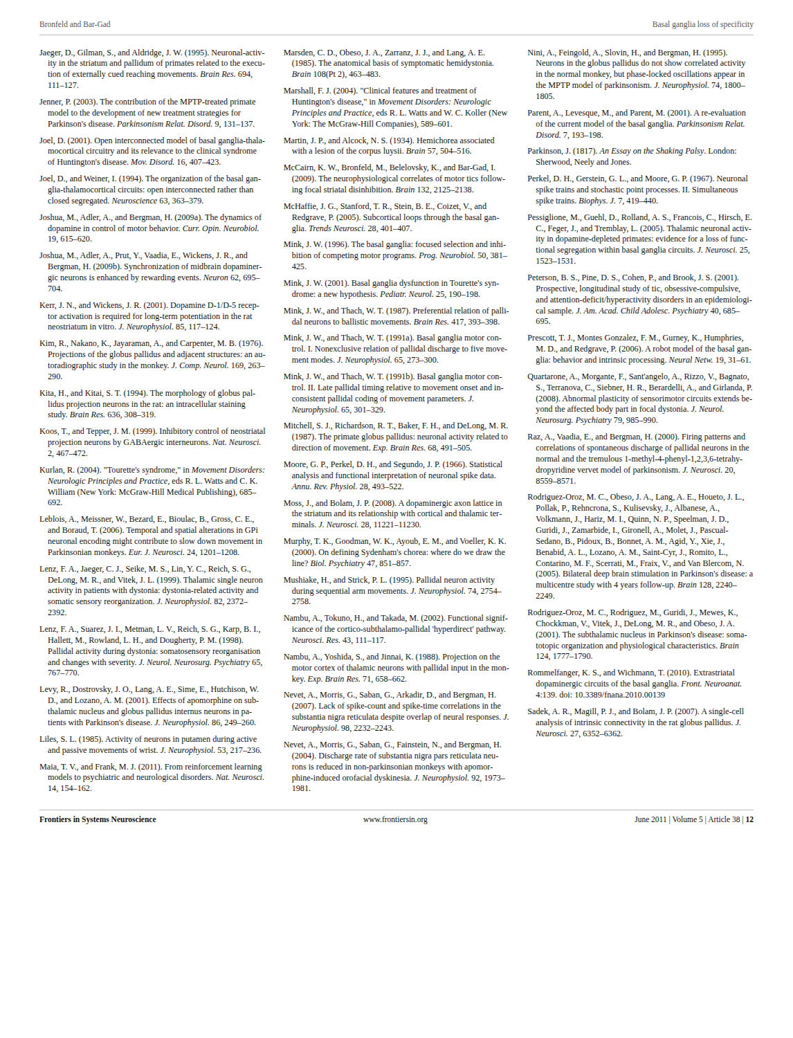Bronfeld and Bar-Gad Basal ganglia loss of specificity
Jaeger, D., Gilman, S., and Aldridge, J. W. (1995). Neuronal-activity in the striatum and pallidum of primates related to the execution of externally cued reaching movements. Brain Res. 694, 111–127.
Jenner, P. (2003). The contribution of the MPTP-treated primate model to the development of new treatment strategies for Parkinson's disease. Parkinsonism Relat. Disord. 9, 131–137.
Joel, D. (2001). Open interconnected model of basal ganglia-thalamocortical circuitry and its relevance to the clinical syndrome of Huntington's disease. Mov. Disord. 16, 407–423.
Joel, D., and Weiner, I. (1994). The organization of the basal ganglia-thalamocortical circuits: open interconnected rather than closed segregated. Neuroscience 63, 363–379.
Joshua, M., Adler, A., and Bergman, H. (2009a). The dynamics of dopamine in control of motor behavior. Curr. Opin. Neurobiol. 19, 615–620.
Joshua, M., Adler, A., Prut, Y., Vaadia, E., Wickens, J. R., and Bergman, H. (2009b). Synchronization of midbrain dopaminergic neurons is enhanced by rewarding events. Neuron 62, 695–704.
Kerr, J. N., and Wickens, J. R. (2001). Dopamine D-1/D-5 receptor activation is required for long-term potentiation in the rat neostriatum in vitro. J. Neurophysiol. 85, 117–124.
Kim, R., Nakano, K., Jayaraman, A., and Carpenter, M. B. (1976). Projections of the globus pallidus and adjacent structures: an autoradiographic study in the monkey. J. Comp. Neurol. 169, 263–290.
Kita, H., and Kitai, S. T. (1994). The morphology of globus pallidus projection neurons in the rat: an intracellular staining study. Brain Res. 636, 308–319.
Koos, T., and Tepper, J. M. (1999). Inhibitory control of neostriatal projection neurons by GABAergic interneurons. Nat. Neurosci. 2, 467–472.
Kurlan, R. (2004). "Tourette's syndrome," in Movement Disorders: Neurologic Principles and Practice, eds R. L. Watts and C. K. William (New York: McGraw-Hill Medical Publishing), 685–692.
Leblois, A., Meissner, W., Bezard, E., Bioulac, B., Gross, C. E., and Boraud, T. (2006). Temporal and spatial alterations in GPi neuronal encoding might contribute to slow down movement in Parkinsonian monkeys. Eur. J. Neurosci. 24, 1201–1208.
Lenz, F. A., Jaeger, C. J., Seike, M. S., Lin, Y. C., Reich, S. G., DeLong, M. R., and Vitek, J. L. (1999). Thalamic single neuron activity in patients with dystonia: dystonia-related activity and somatic sensory reorganization. J. Neurophysiol. 82, 2372–2392.
Lenz, F. A., Suarez, J. I., Metman, L. V., Reich, S. G., Karp, B. I., Hallett, M., Rowland, L. H., and Dougherty, P. M. (1998). Pallidal activity during dystonia: somatosensory reorganisation and changes with severity. J. Neurol. Neurosurg. Psychiatry 65, 767–770.
Levy, R., Dostrovsky, J. O., Lang, A. E., Sime, E., Hutchison, W. D., and Lozano, A. M. (2001). Effects of apomorphine on subthalamic nucleus and globus pallidus internus neurons in patients with Parkinson's disease. J. Neurophysiol. 86, 249–260.
Liles, S. L. (1985). Activity of neurons in putamen during active and passive movements of wrist. J. Neurophysiol. 53, 217–236.
Maia, T. V., and Frank, M. J. (2011). From reinforcement learning models to psychiatric and neurological disorders. Nat. Neurosci. 14, 154–162.
Marsden, C. D., Obeso, J. A., Zarranz, J. J., and Lang, A. E. (1985). The anatomical basis of symptomatic hemidystonia. Brain 108(Pt 2), 463–483.
Marshall, F. J. (2004). "Clinical features and treatment of Huntington's disease," in Movement Disorders: Neurologic Principles and Practice, eds R. L. Watts and W. C. Koller (New York: The McGraw-Hill Companies), 589–601.
Martin, J. P., and Alcock, N. S. (1934). Hemichorea associated with a lesion of the corpus luysii. Brain 57, 504–516.
McCairn, K. W., Bronfeld, M., Belelovsky, K., and Bar-Gad, I. (2009). The neurophysiological correlates of motor tics following focal striatal disinhibition. Brain 132, 2125–2138.
McHaffie, J. G., Stanford, T. R., Stein, B. E., Coizet, V., and Redgrave, P. (2005). Subcortical loops through the basal ganglia. Trends Neurosci. 28, 401–407.
Mink, J. W. (1996). The basal ganglia: focused selection and inhibition of competing motor programs. Prog. Neurobiol. 50, 381–425.
Mink, J. W. (2001). Basal ganglia dysfunction in Tourette's syndrome: a new hypothesis. Pediatr. Neurol. 25, 190–198.
Mink, J. W., and Thach, W. T. (1987). Preferential relation of pallidal neurons to ballistic movements. Brain Res. 417, 393–398.
Mink, J. W., and Thach, W. T. (1991a). Basal ganglia motor control. I. Nonexclusive relation of pallidal discharge to five movement modes. J. Neurophysiol. 65, 273–300.
Mink, J. W., and Thach, W. T. (1991b). Basal ganglia motor control. II. Late pallidal timing relative to movement onset and inconsistent pallidal coding of movement parameters. J. Neurophysiol. 65, 301–329.
Mitchell, S. J., Richardson, R. T., Baker, F. H., and DeLong, M. R. (1987). The primate globus pallidus: neuronal activity related to direction of movement. Exp. Brain Res. 68, 491–505.
Moore, G. P., Perkel, D. H., and Segundo, J. P. (1966). Statistical analysis and functional interpretation of neuronal spike data. Annu. Rev. Physiol. 28, 493–522.
Moss, J., and Bolam, J. P. (2008). A dopaminergic axon lattice in the striatum and its relationship with cortical and thalamic terminals. J. Neurosci. 28, 11221–11230.
Murphy, T. K., Goodman, W. K., Ayoub, E. M., and Voeller, K. K. (2000). On defining Sydenham's chorea: where do we draw the line? Biol. Psychiatry 47, 851–857.
Mushiake, H., and Strick, P. L. (1995). Pallidal neuron activity during sequential arm movements. J. Neurophysiol. 74, 2754–2758.
Nambu, A., Tokuno, H., and Takada, M. (2002). Functional significance of the cortico-subthalamo-pallidal 'hyperdirect' pathway. Neurosci. Res. 43, 111–117.
Nambu, A., Yoshida, S., and Jinnai, K. (1988). Projection on the motor cortex of thalamic neurons with pallidal input in the monkey. Exp. Brain Res. 71, 658–662.
Nevet, A., Morris, G., Saban, G., Arkadir, D., and Bergman, H. (2007). Lack of spike-count and spike-time correlations in the substantia nigra reticulata despite overlap of neural responses. J. Neurophysiol. 98, 2232–2243.
Nevet, A., Morris, G., Saban, G., Fainstein, N., and Bergman, H. (2004). Discharge rate of substantia nigra pars reticulata neurons is reduced in non-parkinsonian monkeys with apomorphine-induced orofacial dyskinesia. J. Neurophysiol. 92, 1973–1981.
Nini, A., Feingold, A., Slovin, H., and Bergman, H. (1995). Neurons in the globus pallidus do not show correlated activity in the normal monkey, but phase-locked oscillations appear in the MPTP model of parkinsonism. J. Neurophysiol. 74, 1800–1805.
Parent, A., Levesque, M., and Parent, M. (2001). A re-evaluation of the current model of the basal ganglia. Parkinsonism Relat. Disord. 7, 193–198.
Parkinson, J. (1817). An Essay on the Shaking Palsy. London: Sherwood, Neely and Jones.
Perkel, D. H., Gerstein, G. L., and Moore, G. P. (1967). Neuronal spike trains and stochastic point processes. II. Simultaneous spike trains. Biophys. J. 7, 419–440.
Pessiglione, M., Guehl, D., Rolland, A. S., Francois, C., Hirsch, E. C., Feger, J., and Tremblay, L. (2005). Thalamic neuronal activity in dopamine-depleted primates: evidence for a loss of functional segregation within basal ganglia circuits. J. Neurosci. 25, 1523–1531.
Peterson, B. S., Pine, D. S., Cohen, P., and Brook, J. S. (2001). Prospective, longitudinal study of tic, obsessive-compulsive, and attention-deficit/hyperactivity disorders in an epidemiological sample. J. Am. Acad. Child Adolesc. Psychiatry 40, 685–695.
Prescott, T. J., Montes Gonzalez, F. M., Gurney, K., Humphries, M. D., and Redgrave, P. (2006). A robot model of the basal ganglia: behavior and intrinsic processing. Neural Netw. 19, 31–61.
Quartarone, A., Morgante, F., Sant'angelo, A., Rizzo, V., Bagnato, S., Terranova, C., Siebner, H. R., Berardelli, A., and Girlanda, P. (2008). Abnormal plasticity of sensorimotor circuits extends beyond the affected body part in focal dystonia. J. Neurol. Neurosurg. Psychiatry 79, 985–990.
Raz, A., Vaadia, E., and Bergman, H. (2000). Firing patterns and correlations of spontaneous discharge of pallidal neurons in the normal and the tremulous 1-methyl-4-phenyl-1,2,3,6-tetrahydropyridine vervet model of parkinsonism. J. Neurosci. 20, 8559–8571.
Rodriguez-Oroz, M. C., Obeso, J. A., Lang, A. E., Houeto, J. L., Pollak, P., Rehncrona, S., Kulisevsky, J., Albanese, A., Volkmann, J., Hariz, M. I., Quinn, N. P., Speelman, J. D., Guridi, J., Zamarbide, I., Gironell, A., Molet, J., Pascual-Sedano, B., Pidoux, B., Bonnet, A. M., Agid, Y., Xie, J., Benabid, A. L., Lozano, A. M., Saint-Cyr, J., Romito, L., Contarino, M. F., Scerrati, M., Fraix, V., and Van Blercom, N. (2005). Bilateral deep brain stimulation in Parkinson's disease: a multicentre study with 4 years follow-up. Brain 128, 2240–2249.
Rodriguez-Oroz, M. C., Rodriguez, M., Guridi, J., Mewes, K., Chockkman, V., Vitek, J., DeLong, M. R., and Obeso, J. A. (2001). The subthalamic nucleus in Parkinson's disease: somatotopic organization and physiological characteristics. Brain 124, 1777–1790.
Rommelfanger, K. S., and Wichmann, T. (2010). Extrastriatal dopaminergic circuits of the basal ganglia. Front. Neuroanat. 4:139. doi: 10.3389/fnana.2010.00139
Sadek, A. R., Magill, P. J., and Bolam, J. P. (2007). A single-cell analysis of intrinsic connectivity in the rat globus pallidus. J. Neurosci. 27, 6352–6362.
Frontiers in Systems Neuroscience www.frontiersin.org June 2011 | Volume 5 | Article 38 | 12